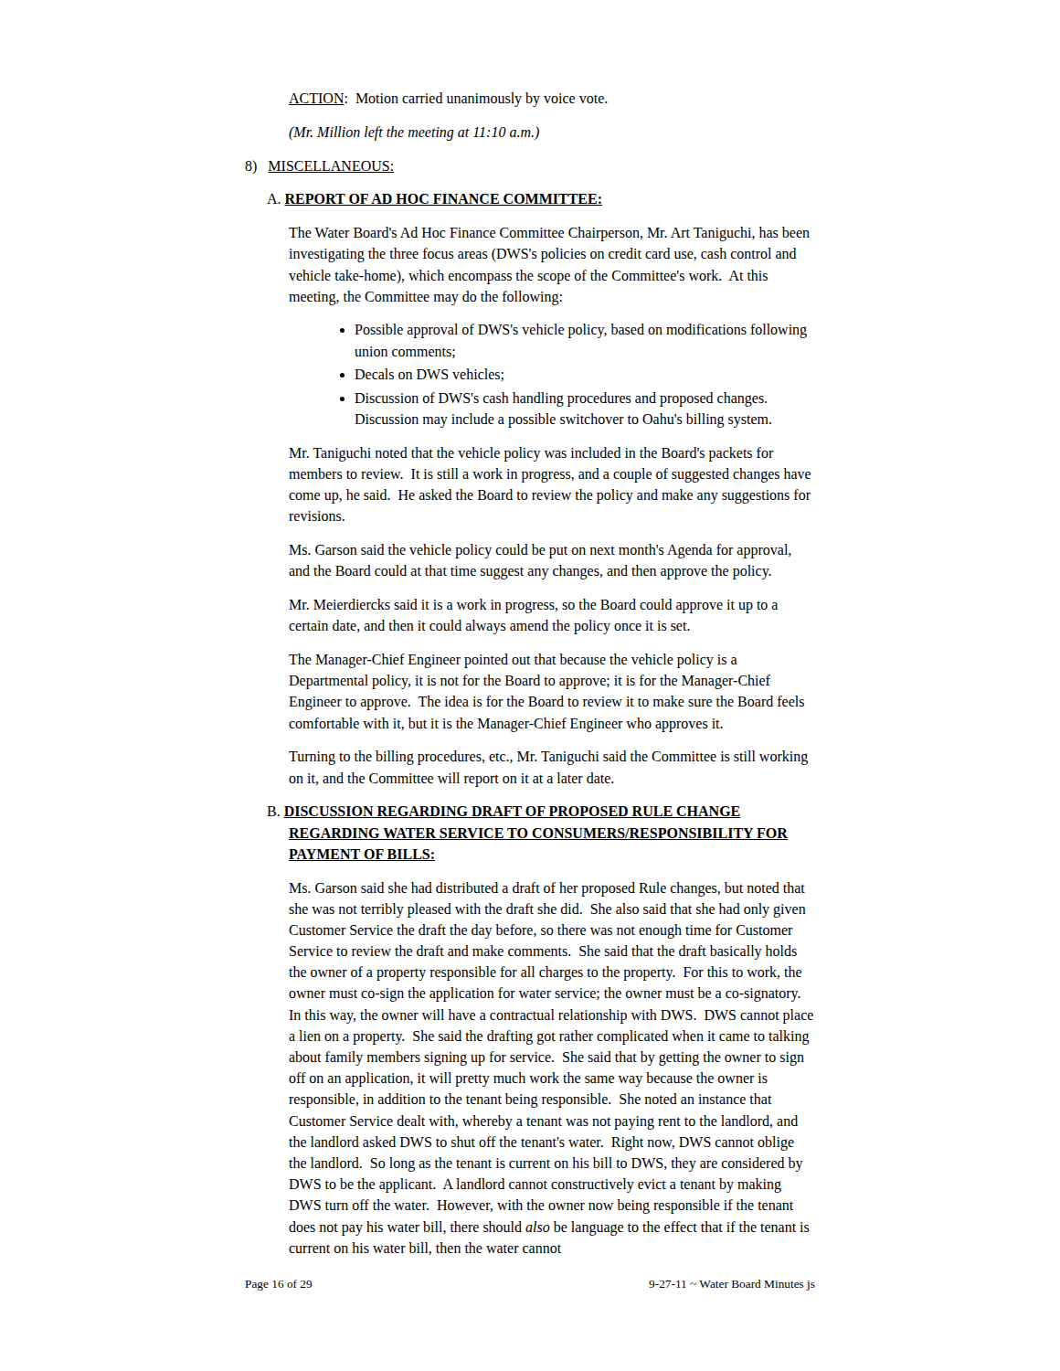ACTION: Motion carried unanimously by voice vote.
(Mr. Million left the meeting at 11:10 a.m.)
8) MISCELLANEOUS:
A. REPORT OF AD HOC FINANCE COMMITTEE:
The Water Board's Ad Hoc Finance Committee Chairperson, Mr. Art Taniguchi, has been investigating the three focus areas (DWS's policies on credit card use, cash control and vehicle take-home), which encompass the scope of the Committee's work. At this meeting, the Committee may do the following:
Possible approval of DWS's vehicle policy, based on modifications following union comments;
Decals on DWS vehicles;
Discussion of DWS's cash handling procedures and proposed changes. Discussion may include a possible switchover to Oahu's billing system.
Mr. Taniguchi noted that the vehicle policy was included in the Board's packets for members to review. It is still a work in progress, and a couple of suggested changes have come up, he said. He asked the Board to review the policy and make any suggestions for revisions.
Ms. Garson said the vehicle policy could be put on next month's Agenda for approval, and the Board could at that time suggest any changes, and then approve the policy.
Mr. Meierdiercks said it is a work in progress, so the Board could approve it up to a certain date, and then it could always amend the policy once it is set.
The Manager-Chief Engineer pointed out that because the vehicle policy is a Departmental policy, it is not for the Board to approve; it is for the Manager-Chief Engineer to approve. The idea is for the Board to review it to make sure the Board feels comfortable with it, but it is the Manager-Chief Engineer who approves it.
Turning to the billing procedures, etc., Mr. Taniguchi said the Committee is still working on it, and the Committee will report on it at a later date.
B. DISCUSSION REGARDING DRAFT OF PROPOSED RULE CHANGE REGARDING WATER SERVICE TO CONSUMERS/RESPONSIBILITY FOR PAYMENT OF BILLS:
Ms. Garson said she had distributed a draft of her proposed Rule changes, but noted that she was not terribly pleased with the draft she did. She also said that she had only given Customer Service the draft the day before, so there was not enough time for Customer Service to review the draft and make comments. She said that the draft basically holds the owner of a property responsible for all charges to the property. For this to work, the owner must co-sign the application for water service; the owner must be a co-signatory. In this way, the owner will have a contractual relationship with DWS. DWS cannot place a lien on a property. She said the drafting got rather complicated when it came to talking about family members signing up for service. She said that by getting the owner to sign off on an application, it will pretty much work the same way because the owner is responsible, in addition to the tenant being responsible. She noted an instance that Customer Service dealt with, whereby a tenant was not paying rent to the landlord, and the landlord asked DWS to shut off the tenant's water. Right now, DWS cannot oblige the landlord. So long as the tenant is current on his bill to DWS, they are considered by DWS to be the applicant. A landlord cannot constructively evict a tenant by making DWS turn off the water. However, with the owner now being responsible if the tenant does not pay his water bill, there should also be language to the effect that if the tenant is current on his water bill, then the water cannot
Page 16 of 29 9-27-11 ~ Water Board Minutes js